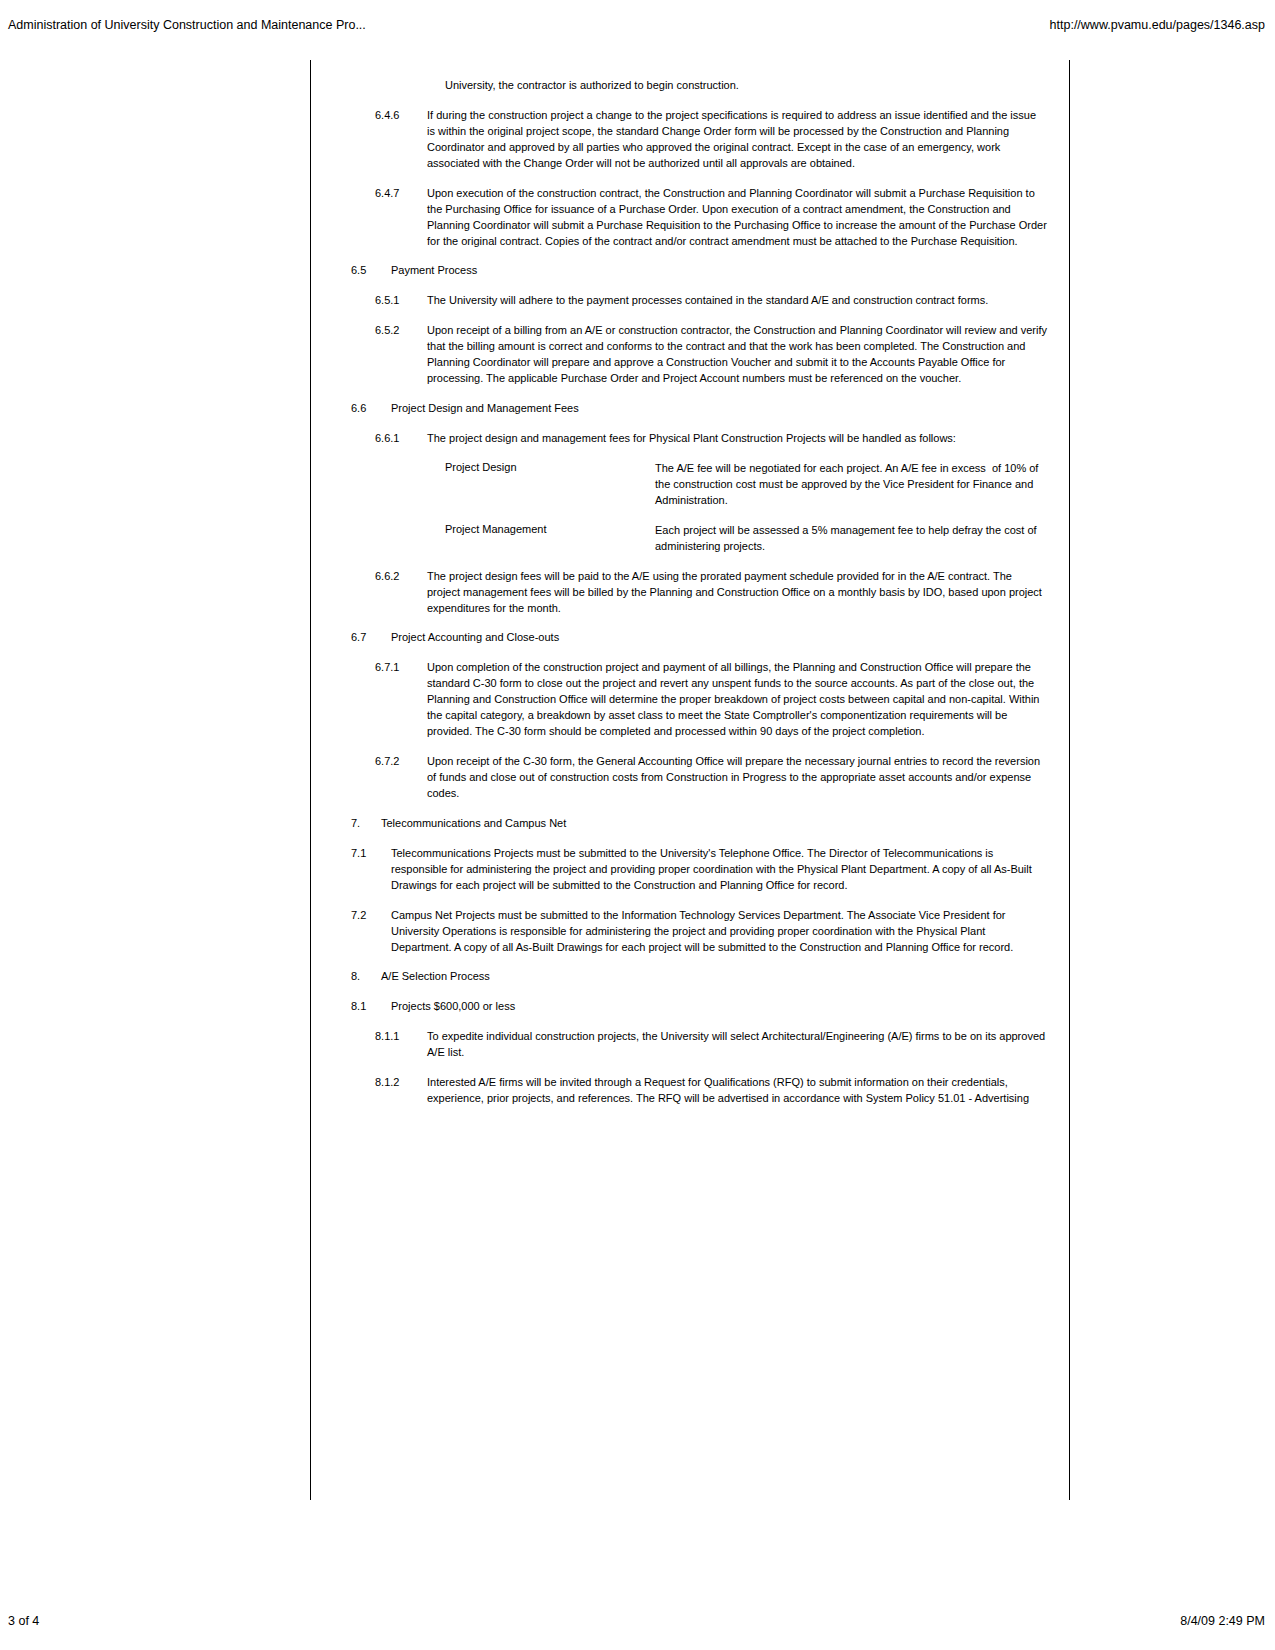Administration of University Construction and Maintenance Pro...
http://www.pvamu.edu/pages/1346.asp
University, the contractor is authorized to begin construction.
6.4.6 If during the construction project a change to the project specifications is required to address an issue identified and the issue is within the original project scope, the standard Change Order form will be processed by the Construction and Planning Coordinator and approved by all parties who approved the original contract. Except in the case of an emergency, work associated with the Change Order will not be authorized until all approvals are obtained.
6.4.7 Upon execution of the construction contract, the Construction and Planning Coordinator will submit a Purchase Requisition to the Purchasing Office for issuance of a Purchase Order. Upon execution of a contract amendment, the Construction and Planning Coordinator will submit a Purchase Requisition to the Purchasing Office to increase the amount of the Purchase Order for the original contract. Copies of the contract and/or contract amendment must be attached to the Purchase Requisition.
6.5 Payment Process
6.5.1 The University will adhere to the payment processes contained in the standard A/E and construction contract forms.
6.5.2 Upon receipt of a billing from an A/E or construction contractor, the Construction and Planning Coordinator will review and verify that the billing amount is correct and conforms to the contract and that the work has been completed. The Construction and Planning Coordinator will prepare and approve a Construction Voucher and submit it to the Accounts Payable Office for processing. The applicable Purchase Order and Project Account numbers must be referenced on the voucher.
6.6 Project Design and Management Fees
6.6.1 The project design and management fees for Physical Plant Construction Projects will be handled as follows:
Project Design
The A/E fee will be negotiated for each project. An A/E fee in excess of 10% of the construction cost must be approved by the Vice President for Finance and Administration.
Project Management
Each project will be assessed a 5% management fee to help defray the cost of administering projects.
6.6.2 The project design fees will be paid to the A/E using the prorated payment schedule provided for in the A/E contract. The project management fees will be billed by the Planning and Construction Office on a monthly basis by IDO, based upon project expenditures for the month.
6.7 Project Accounting and Close-outs
6.7.1 Upon completion of the construction project and payment of all billings, the Planning and Construction Office will prepare the standard C-30 form to close out the project and revert any unspent funds to the source accounts. As part of the close out, the Planning and Construction Office will determine the proper breakdown of project costs between capital and non-capital. Within the capital category, a breakdown by asset class to meet the State Comptroller's componentization requirements will be provided. The C-30 form should be completed and processed within 90 days of the project completion.
6.7.2 Upon receipt of the C-30 form, the General Accounting Office will prepare the necessary journal entries to record the reversion of funds and close out of construction costs from Construction in Progress to the appropriate asset accounts and/or expense codes.
7. Telecommunications and Campus Net
7.1 Telecommunications Projects must be submitted to the University's Telephone Office. The Director of Telecommunications is responsible for administering the project and providing proper coordination with the Physical Plant Department. A copy of all As-Built Drawings for each project will be submitted to the Construction and Planning Office for record.
7.2 Campus Net Projects must be submitted to the Information Technology Services Department. The Associate Vice President for University Operations is responsible for administering the project and providing proper coordination with the Physical Plant Department. A copy of all As-Built Drawings for each project will be submitted to the Construction and Planning Office for record.
8. A/E Selection Process
8.1 Projects $600,000 or less
8.1.1 To expedite individual construction projects, the University will select Architectural/Engineering (A/E) firms to be on its approved A/E list.
8.1.2 Interested A/E firms will be invited through a Request for Qualifications (RFQ) to submit information on their credentials, experience, prior projects, and references. The RFQ will be advertised in accordance with System Policy 51.01 - Advertising
3 of 4
8/4/09 2:49 PM